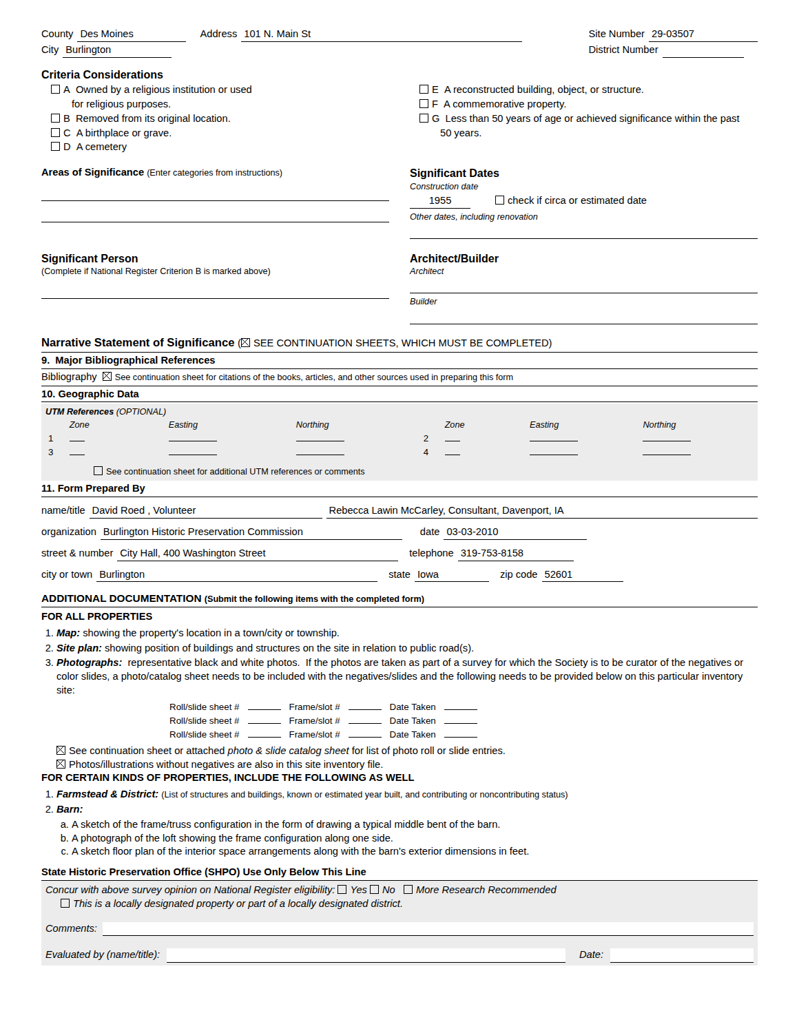County Des Moines Address 101 N. Main St
City Burlington
Site Number 29-03507
District Number
Criteria Considerations
A Owned by a religious institution or used
for religious purposes.
B Removed from its original location.
C A birthplace or grave.
D A cemetery
E A reconstructed building, object, or structure.
F A commemorative property.
G Less than 50 years of age or achieved significance within the past
50 years.
Areas of Significance (Enter categories from instructions)
Significant Dates
Construction date
1955 check if circa or estimated date
Other dates, including renovation
Significant Person
(Complete if National Register Criterion B is marked above)
Architect/Builder
Architect
Builder
Narrative Statement of Significance ( SEE CONTINUATION SHEETS, WHICH MUST BE COMPLETED)
9. Major Bibliographical References
Bibliography See continuation sheet for citations of the books, articles, and other sources used in preparing this form
10. Geographic Data
UTM References (OPTIONAL)
| | Zone | Easting | Northing | | Zone | Easting | Northing |
| 1 | | | | 2 | | | |
| 3 | | | | 4 | | | |
See continuation sheet for additional UTM references or comments
11. Form Prepared By
name/title David Roed , Volunteer Rebecca Lawin McCarley, Consultant, Davenport, IA
organization Burlington Historic Preservation Commission date 03-03-2010
street & number City Hall, 400 Washington Street telephone 319-753-8158
city or town Burlington state Iowa zip code 52601
ADDITIONAL DOCUMENTATION (Submit the following items with the completed form)
FOR ALL PROPERTIES
Map: showing the property's location in a town/city or township.
Site plan: showing position of buildings and structures on the site in relation to public road(s).
Photographs: representative black and white photos. If the photos are taken as part of a survey for which the Society is to be curator of the negatives or color slides, a photo/catalog sheet needs to be included with the negatives/slides and the following needs to be provided below on this particular inventory site:
| Roll/slide sheet # | | Frame/slot # | | Date Taken | |
| Roll/slide sheet # | | Frame/slot # | | Date Taken | |
| Roll/slide sheet # | | Frame/slot # | | Date Taken | |
See continuation sheet or attached photo & slide catalog sheet for list of photo roll or slide entries.
Photos/illustrations without negatives are also in this site inventory file.
FOR CERTAIN KINDS OF PROPERTIES, INCLUDE THE FOLLOWING AS WELL
Farmstead & District: (List of structures and buildings, known or estimated year built, and contributing or noncontributing status)
Barn:
A sketch of the frame/truss configuration in the form of drawing a typical middle bent of the barn.
A photograph of the loft showing the frame configuration along one side.
A sketch floor plan of the interior space arrangements along with the barn's exterior dimensions in feet.
State Historic Preservation Office (SHPO) Use Only Below This Line
Concur with above survey opinion on National Register eligibility: Yes No More Research Recommended
This is a locally designated property or part of a locally designated district.
Comments:
Evaluated by (name/title): Date: